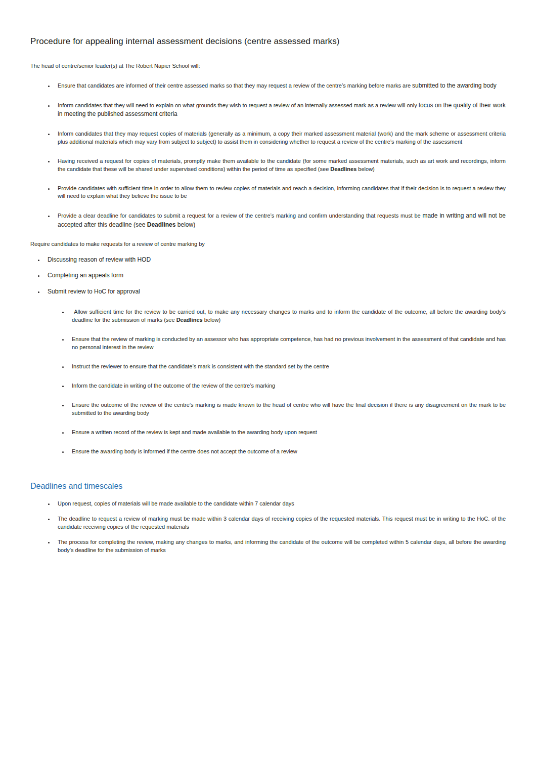Procedure for appealing internal assessment decisions (centre assessed marks)
The head of centre/senior leader(s) at The Robert Napier School will:
Ensure that candidates are informed of their centre assessed marks so that they may request a review of the centre’s marking before marks are submitted to the awarding body
Inform candidates that they will need to explain on what grounds they wish to request a review of an internally assessed mark as a review will only focus on the quality of their work in meeting the published assessment criteria
Inform candidates that they may request copies of materials (generally as a minimum, a copy their marked assessment material (work) and the mark scheme or assessment criteria plus additional materials which may vary from subject to subject) to assist them in considering whether to request a review of the centre’s marking of the assessment
Having received a request for copies of materials, promptly make them available to the candidate (for some marked assessment materials, such as art work and recordings, inform the candidate that these will be shared under supervised conditions) within the period of time as specified (see Deadlines below)
Provide candidates with sufficient time in order to allow them to review copies of materials and reach a decision, informing candidates that if their decision is to request a review they will need to explain what they believe the issue to be
Provide a clear deadline for candidates to submit a request for a review of the centre’s marking and confirm understanding that requests must be made in writing and will not be accepted after this deadline (see Deadlines below)
Require candidates to make requests for a review of centre marking by
Discussing reason of review with HOD
Completing an appeals form
Submit review to HoC for approval
Allow sufficient time for the review to be carried out, to make any necessary changes to marks and to inform the candidate of the outcome, all before the awarding body’s deadline for the submission of marks (see Deadlines below)
Ensure that the review of marking is conducted by an assessor who has appropriate competence, has had no previous involvement in the assessment of that candidate and has no personal interest in the review
Instruct the reviewer to ensure that the candidate’s mark is consistent with the standard set by the centre
Inform the candidate in writing of the outcome of the review of the centre’s marking
Ensure the outcome of the review of the centre’s marking is made known to the head of centre who will have the final decision if there is any disagreement on the mark to be submitted to the awarding body
Ensure a written record of the review is kept and made available to the awarding body upon request
Ensure the awarding body is informed if the centre does not accept the outcome of a review
Deadlines and timescales
Upon request, copies of materials will be made available to the candidate within 7 calendar days
The deadline to request a review of marking must be made within 3 calendar days of receiving copies of the requested materials. This request must be in writing to the HoC. of the candidate receiving copies of the requested materials
The process for completing the review, making any changes to marks, and informing the candidate of the outcome will be completed within 5 calendar days, all before the awarding body's deadline for the submission of marks